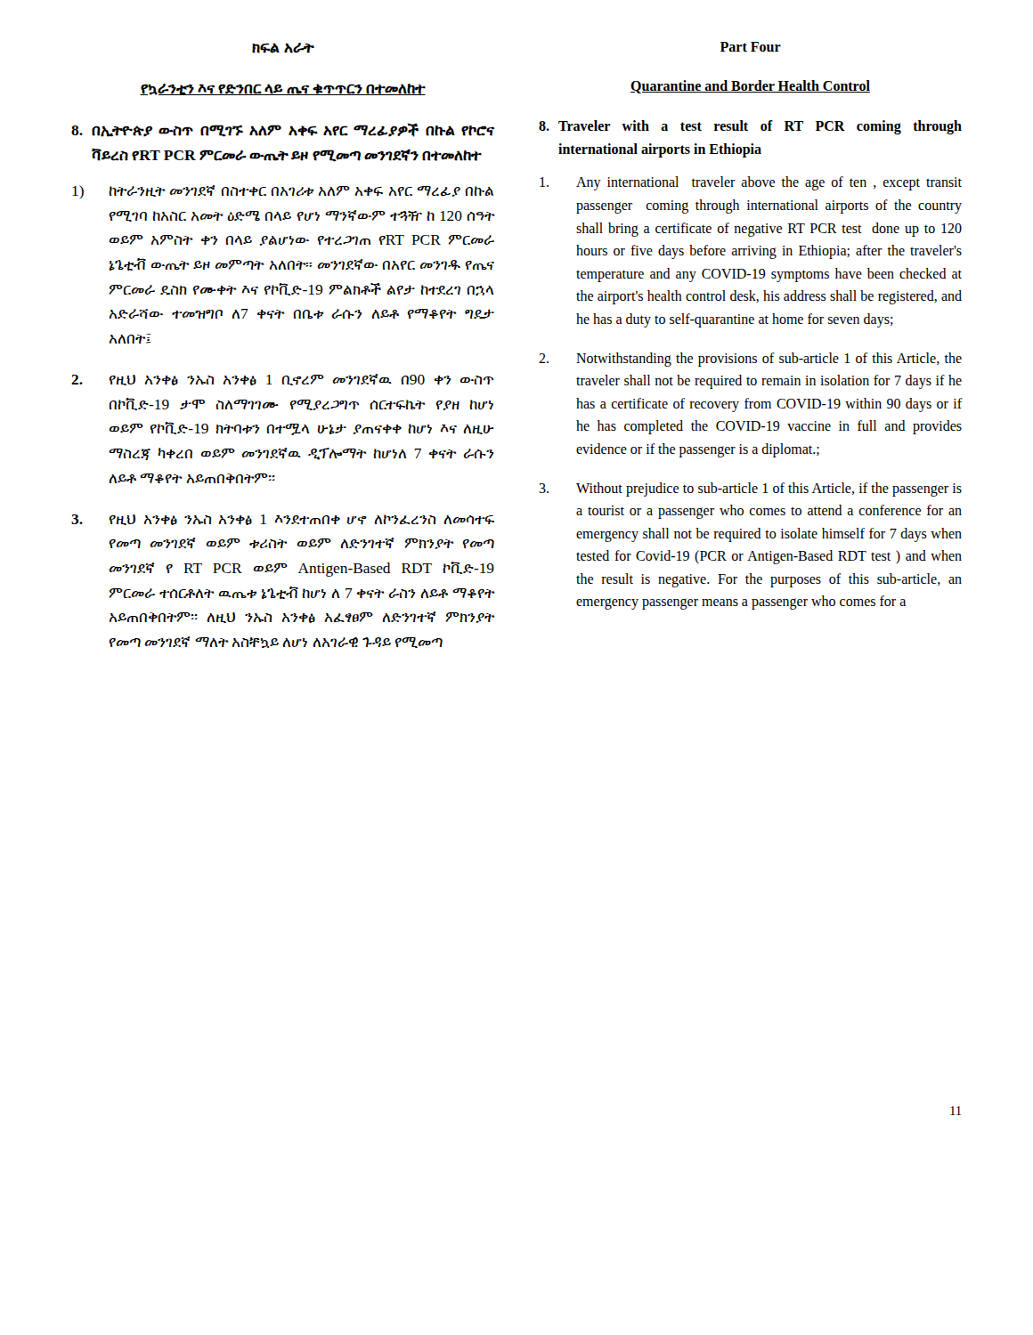ክፍል አራት
የኳራንቲን እና የድንበር ላይ ጤና ቁጥጥርን በተመለከተ
8. በኢትዮጵያ ውስጥ በሚገኙ አለም አቀፍ አየር ማረፊያዎች በኩል የኮሮና ቫይረስ የRT PCR ምርመራ ውጤት ይዞ የሚመጣ መንገደኛን በተመለከተ
1) ከትራንዚት መንገደኛ በስተቀር በአገሪቱ አለም አቀፍ አየር ማረፊያ በኩል የሚገባ ከአስር አመት ዕድሜ በላይ የሆነ ማንኛውም ተጓዥ ከ 120 ሰዓት ወይም አምስት ቀን በላይ ያልሆነው የተረጋገጠ የRT PCR ምርመራ ኔጌቲቭ ውጤት ይዞ መምጣት አለበት። መንገደኛው በአየር መንገዱ የጤና ምርመራ ዴስክ የሙቀት እና የኮቪድ-19 ምልክቶች ልየታ ከተደረገ በኋላ አድራሻው ተመዝግቦ ለ7 ቀናት በቤቱ ራሱን ለይቶ የማቆየት ግዴታ አለበት፤
2. የዚህ አንቀፅ ንኡስ አንቀፅ 1 ቢኖረም መንገደኛዉ በ90 ቀን ውስጥ በኮቪድ-19 ታሞ ስለማገገሙ የሚያረጋግጥ ሰርተፍኬት የያዘ ከሆነ ወይም የኮቪድ-19 ክትባቱን በተሟላ ሁኔታ ያጠናቀቀ ከሆነ እና ለዚሁ ማስረጃ ካቀረበ ወይም መንገደኛዉ ዲፕሎማት ከሆነለ 7 ቀናት ራሱን ለይቶ ማቆየት አይጠበቅበትም፡፡
3. የዚህ አንቀፅ ንኡስ አንቀፅ 1 እንደተጠበቀ ሆኖ ለኮንፈረንስ ለመሳተፍ የመጣ መንገደኛ ወይም ቱሪስት ወይም ለድንገተኛ ምክንያት የመጣ መንገደኛ የ RT PCR ወይም Antigen-Based RDT ኮቪድ-19 ምርመራ ተሰርቶለት ዉጤቱ ኔጌቲቭ ከሆነ ለ 7 ቀናት ራስን ለይቶ ማቆየት አይጠበቅበትም፡፡ ለዚህ ንኡስ አንቀፅ አፈፃፀም ለድንገተኛ ምክንያት የመጣ መንገደኛ ማለት አስቸኳይ ለሆነ ለአገራዊ ጉዳይ የሚመጣ
Part Four
Quarantine and Border Health Control
8. Traveler with a test result of RT PCR coming through international airports in Ethiopia
1. Any international traveler above the age of ten , except transit passenger coming through international airports of the country shall bring a certificate of negative RT PCR test done up to 120 hours or five days before arriving in Ethiopia; after the traveler's temperature and any COVID-19 symptoms have been checked at the airport's health control desk, his address shall be registered, and he has a duty to self-quarantine at home for seven days;
2. Notwithstanding the provisions of sub-article 1 of this Article, the traveler shall not be required to remain in isolation for 7 days if he has a certificate of recovery from COVID-19 within 90 days or if he has completed the COVID-19 vaccine in full and provides evidence or if the passenger is a diplomat.;
3. Without prejudice to sub-article 1 of this Article, if the passenger is a tourist or a passenger who comes to attend a conference for an emergency shall not be required to isolate himself for 7 days when tested for Covid-19 (PCR or Antigen-Based RDT test ) and when the result is negative. For the purposes of this sub-article, an emergency passenger means a passenger who comes for a
11